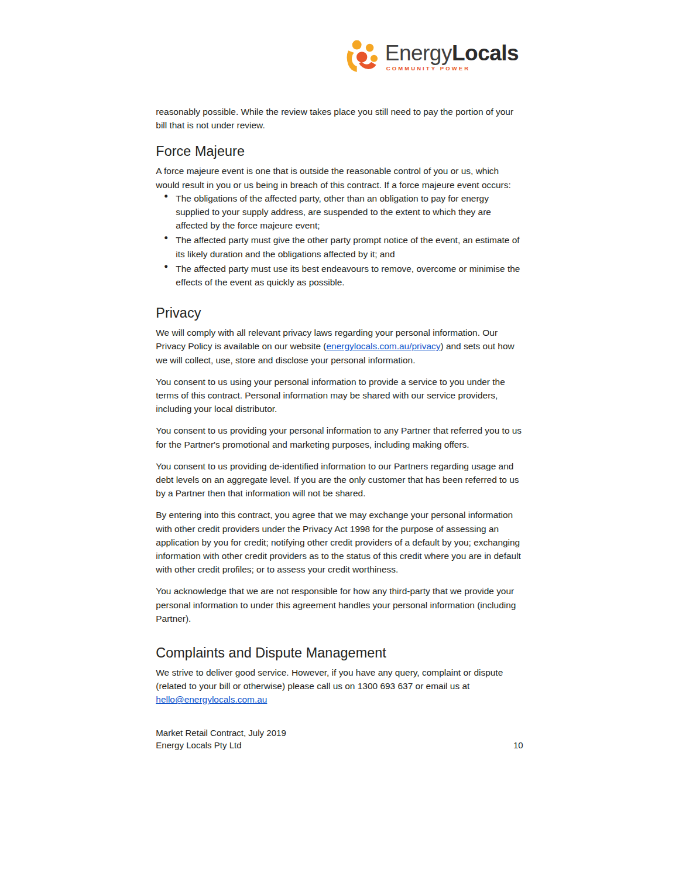EnergyLocals COMMUNITY POWER
reasonably possible. While the review takes place you still need to pay the portion of your bill that is not under review.
Force Majeure
A force majeure event is one that is outside the reasonable control of you or us, which would result in you or us being in breach of this contract. If a force majeure event occurs:
The obligations of the affected party, other than an obligation to pay for energy supplied to your supply address, are suspended to the extent to which they are affected by the force majeure event;
The affected party must give the other party prompt notice of the event, an estimate of its likely duration and the obligations affected by it; and
The affected party must use its best endeavours to remove, overcome or minimise the effects of the event as quickly as possible.
Privacy
We will comply with all relevant privacy laws regarding your personal information. Our Privacy Policy is available on our website (energylocals.com.au/privacy) and sets out how we will collect, use, store and disclose your personal information.
You consent to us using your personal information to provide a service to you under the terms of this contract. Personal information may be shared with our service providers, including your local distributor.
You consent to us providing your personal information to any Partner that referred you to us for the Partner's promotional and marketing purposes, including making offers.
You consent to us providing de-identified information to our Partners regarding usage and debt levels on an aggregate level. If you are the only customer that has been referred to us by a Partner then that information will not be shared.
By entering into this contract, you agree that we may exchange your personal information with other credit providers under the Privacy Act 1998 for the purpose of assessing an application by you for credit; notifying other credit providers of a default by you; exchanging information with other credit providers as to the status of this credit where you are in default with other credit profiles; or to assess your credit worthiness.
You acknowledge that we are not responsible for how any third-party that we provide your personal information to under this agreement handles your personal information (including Partner).
Complaints and Dispute Management
We strive to deliver good service. However, if you have any query, complaint or dispute (related to your bill or otherwise) please call us on 1300 693 637 or email us at hello@energylocals.com.au
Market Retail Contract, July 2019
Energy Locals Pty Ltd
10